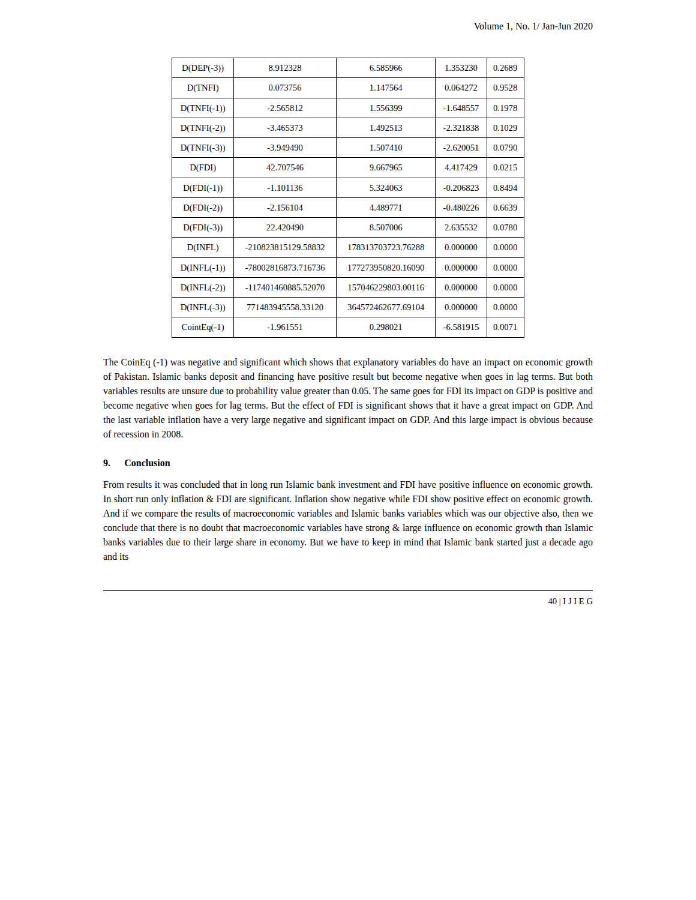Volume 1, No. 1/ Jan-Jun 2020
| D(DEP(-3)) | 8.912328 | 6.585966 | 1.353230 | 0.2689 |
| D(TNFI) | 0.073756 | 1.147564 | 0.064272 | 0.9528 |
| D(TNFI(-1)) | -2.565812 | 1.556399 | -1.648557 | 0.1978 |
| D(TNFI(-2)) | -3.465373 | 1.492513 | -2.321838 | 0.1029 |
| D(TNFI(-3)) | -3.949490 | 1.507410 | -2.620051 | 0.0790 |
| D(FDI) | 42.707546 | 9.667965 | 4.417429 | 0.0215 |
| D(FDI(-1)) | -1.101136 | 5.324063 | -0.206823 | 0.8494 |
| D(FDI(-2)) | -2.156104 | 4.489771 | -0.480226 | 0.6639 |
| D(FDI(-3)) | 22.420490 | 8.507006 | 2.635532 | 0.0780 |
| D(INFL) | -210823815129.58832 | 178313703723.76288 | 0.000000 | 0.0000 |
| D(INFL(-1)) | -78002816873.716736 | 177273950820.16090 | 0.000000 | 0.0000 |
| D(INFL(-2)) | -117401460885.52070 | 157046229803.00116 | 0.000000 | 0.0000 |
| D(INFL(-3)) | 771483945558.33120 | 364572462677.69104 | 0.000000 | 0.0000 |
| CointEq(-1) | -1.961551 | 0.298021 | -6.581915 | 0.0071 |
The CoinEq (-1) was negative and significant which shows that explanatory variables do have an impact on economic growth of Pakistan. Islamic banks deposit and financing have positive result but become negative when goes in lag terms. But both variables results are unsure due to probability value greater than 0.05. The same goes for FDI its impact on GDP is positive and become negative when goes for lag terms. But the effect of FDI is significant shows that it have a great impact on GDP. And the last variable inflation have a very large negative and significant impact on GDP. And this large impact is obvious because of recession in 2008.
9. Conclusion
From results it was concluded that in long run Islamic bank investment and FDI have positive influence on economic growth. In short run only inflation & FDI are significant. Inflation show negative while FDI show positive effect on economic growth. And if we compare the results of macroeconomic variables and Islamic banks variables which was our objective also, then we conclude that there is no doubt that macroeconomic variables have strong & large influence on economic growth than Islamic banks variables due to their large share in economy. But we have to keep in mind that Islamic bank started just a decade ago and its
40 | I J I E G